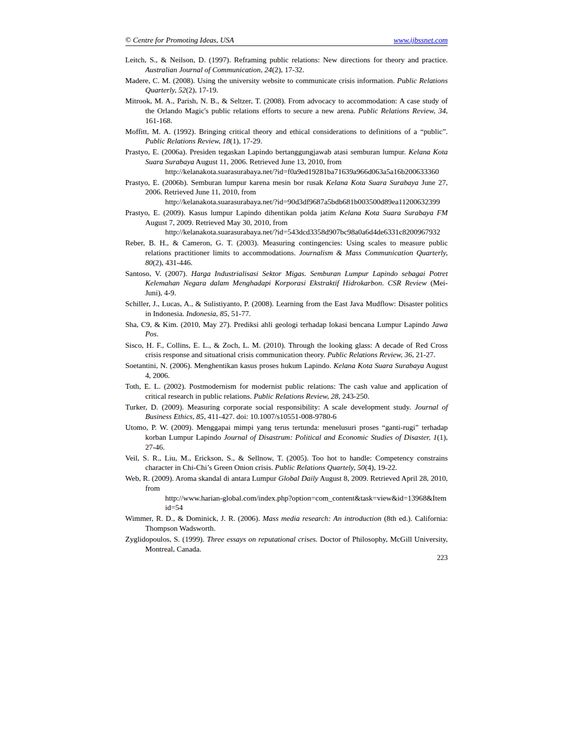© Centre for Promoting Ideas, USA
www.ijbssnet.com
Leitch, S., & Neilson, D. (1997). Reframing public relations: New directions for theory and practice. Australian Journal of Communication, 24(2), 17-32.
Madere, C. M. (2008). Using the university website to communicate crisis information. Public Relations Quarterly, 52(2), 17-19.
Mitrook, M. A., Parish, N. B., & Seltzer, T. (2008). From advocacy to accommodation: A case study of the Orlando Magic's public relations efforts to secure a new arena. Public Relations Review, 34, 161-168.
Moffitt, M. A. (1992). Bringing critical theory and ethical considerations to definitions of a “public”. Public Relations Review, 18(1), 17-29.
Prastyo, E. (2006a). Presiden tegaskan Lapindo bertanggungjawab atasi semburan lumpur. Kelana Kota Suara Surabaya August 11, 2006. Retrieved June 13, 2010, from http://kelanakota.suarasurabaya.net/?id=f0a9ed19281ba71639a966d063a5a16b200633360
Prastyo, E. (2006b). Semburan lumpur karena mesin bor rusak Kelana Kota Suara Surabaya June 27, 2006. Retrieved June 11, 2010, from http://kelanakota.suarasurabaya.net/?id=90d3df9687a5bdb681b003500d89ea11200632399
Prastyo, E. (2009). Kasus lumpur Lapindo dihentikan polda jatim Kelana Kota Suara Surabaya FM August 7, 2009. Retrieved May 30, 2010, from http://kelanakota.suarasurabaya.net/?id=543dcd3358d907bc98a0a6d4de6331c8200967932
Reber, B. H., & Cameron, G. T. (2003). Measuring contingencies: Using scales to measure public relations practitioner limits to accommodations. Journalism & Mass Communication Quarterly, 80(2), 431-446.
Santoso, V. (2007). Harga Industrialisasi Sektor Migas. Semburan Lumpur Lapindo sebagai Potret Kelemahan Negara dalam Menghadapi Korporasi Ekstraktif Hidrokarbon. CSR Review (Mei-Juni), 4-9.
Schiller, J., Lucas, A., & Sulistiyanto, P. (2008). Learning from the East Java Mudflow: Disaster politics in Indonesia. Indonesia, 85, 51-77.
Sha, C9, & Kim. (2010, May 27). Prediksi ahli geologi terhadap lokasi bencana Lumpur Lapindo Jawa Pos.
Sisco, H. F., Collins, E. L., & Zoch, L. M. (2010). Through the looking glass: A decade of Red Cross crisis response and situational crisis communication theory. Public Relations Review, 36, 21-27.
Soetantini, N. (2006). Menghentikan kasus proses hukum Lapindo. Kelana Kota Suara Surabaya August 4, 2006.
Toth, E. L. (2002). Postmodernism for modernist public relations: The cash value and application of critical research in public relations. Public Relations Review, 28, 243-250.
Turker, D. (2009). Measuring corporate social responsibility: A scale development study. Journal of Business Ethics, 85, 411-427. doi: 10.1007/s10551-008-9780-6
Utomo, P. W. (2009). Menggapai mimpi yang terus tertunda: menelusuri proses “ganti-rugi” terhadap korban Lumpur Lapindo Journal of Disastrum: Political and Economic Studies of Disaster, 1(1), 27-46.
Veil, S. R., Liu, M., Erickson, S., & Sellnow, T. (2005). Too hot to handle: Competency constrains character in Chi-Chi’s Green Onion crisis. Public Relations Quartely, 50(4), 19-22.
Web, R. (2009). Aroma skandal di antara Lumpur Global Daily August 8, 2009. Retrieved April 28, 2010, from http://www.harian-global.com/index.php?option=com_content&task=view&id=13968&Itemid=54
Wimmer, R. D., & Dominick, J. R. (2006). Mass media research: An introduction (8th ed.). California: Thompson Wadsworth.
Zyglidopoulos, S. (1999). Three essays on reputational crises. Doctor of Philosophy, McGill University, Montreal, Canada.
223